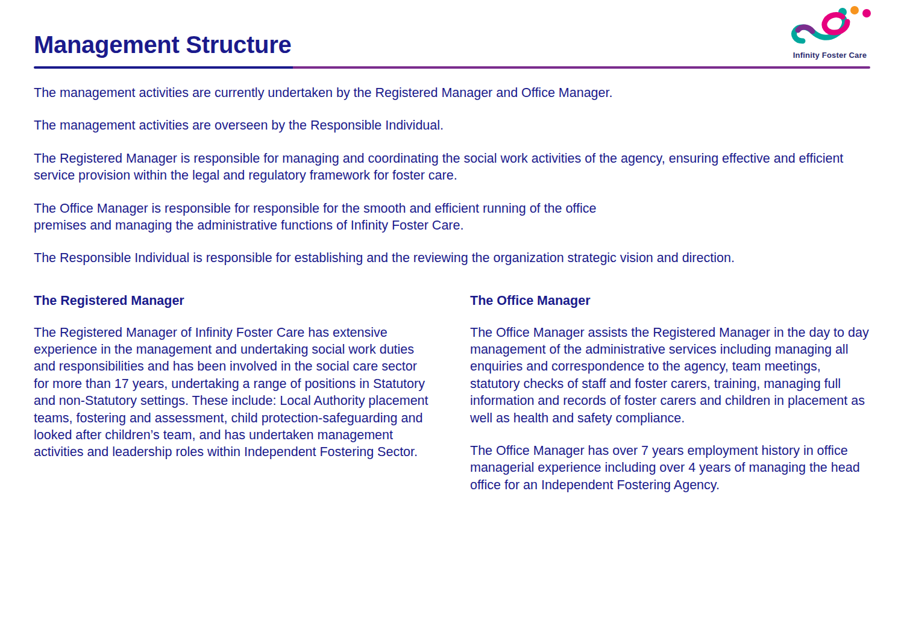Infinity Foster Care
Management Structure
The management activities are currently undertaken by the Registered Manager and Office Manager.
The management activities are overseen by the Responsible Individual.
The Registered Manager is responsible for managing and coordinating the social work activities of the agency, ensuring effective and efficient service provision within the legal and regulatory framework for foster care.
The Office Manager is responsible for responsible for the smooth and efficient running of the office
premises and managing the administrative functions of Infinity Foster Care.
The Responsible Individual is responsible for establishing and the reviewing the organization strategic vision and direction.
The Registered Manager
The Registered Manager of Infinity Foster Care has extensive experience in the management and undertaking social work duties and responsibilities and has been involved in the social care sector for more than 17 years, undertaking a range of positions in Statutory and non-Statutory settings. These include: Local Authority placement teams, fostering and assessment, child protection-safeguarding and looked after children’s team, and has undertaken management activities and leadership roles within Independent Fostering Sector.
The Office Manager
The Office Manager assists the Registered Manager in the day to day management of the administrative services including managing all enquiries and correspondence to the agency, team meetings, statutory checks of staff and foster carers, training, managing full information and records of foster carers and children in placement as well as health and safety compliance.
The Office Manager has over 7 years employment history in office managerial experience including over 4 years of managing the head office for an Independent Fostering Agency.